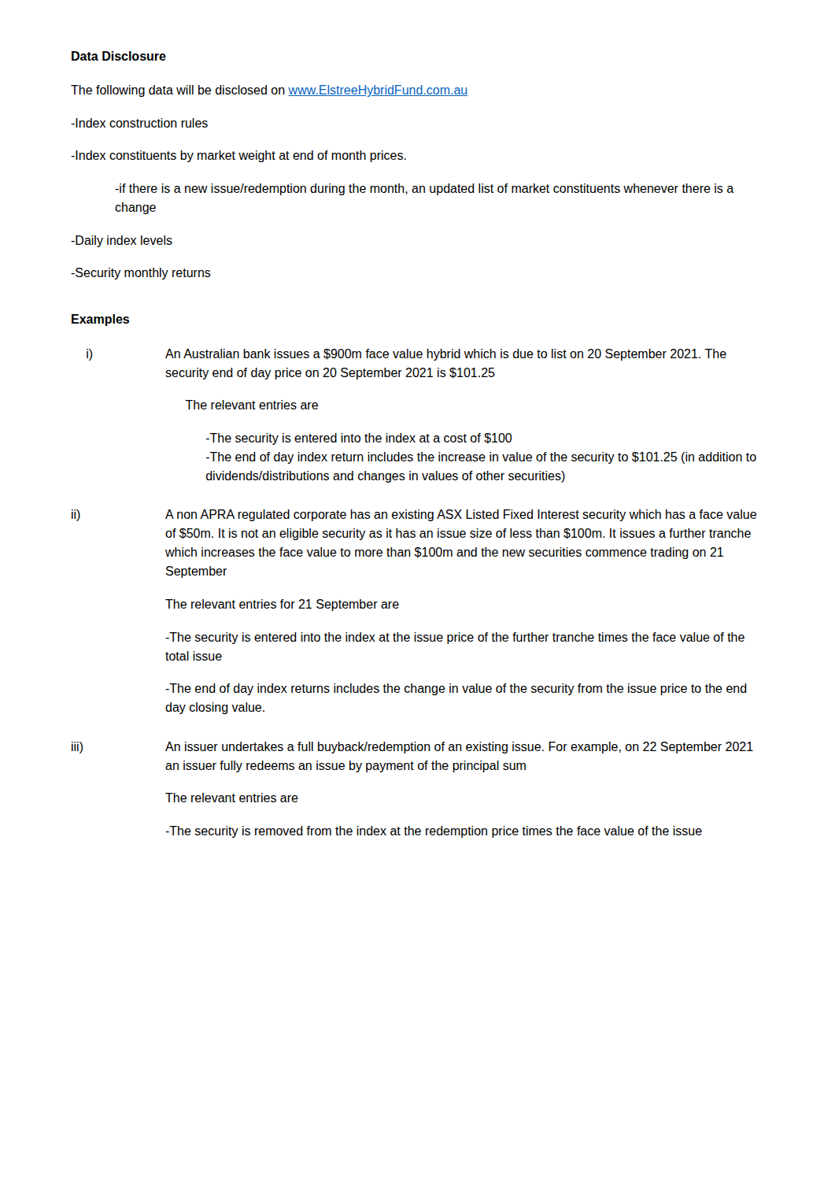Data Disclosure
The following data will be disclosed on www.ElstreeHybridFund.com.au
-Index construction rules
-Index constituents by market weight at end of month prices.
-if there is a new issue/redemption during the month, an updated list of market constituents whenever there is a change
-Daily index levels
-Security monthly returns
Examples
An Australian bank issues a $900m face value hybrid which is due to list on 20 September 2021. The security end of day price on 20 September 2021 is $101.25
The relevant entries are
-The security is entered into the index at a cost of $100
-The end of day index return includes the increase in value of the security to $101.25 (in addition to dividends/distributions and changes in values of other securities)
A non APRA regulated corporate has an existing ASX Listed Fixed Interest security which has a face value of $50m. It is not an eligible security as it has an issue size of less than $100m. It issues a further tranche which increases the face value to more than $100m and the new securities commence trading on 21 September
The relevant entries for 21 September are
-The security is entered into the index at the issue price of the further tranche times the face value of the total issue
-The end of day index returns includes the change in value of the security from the issue price to the end day closing value.
An issuer undertakes a full buyback/redemption of an existing issue. For example, on 22 September 2021 an issuer fully redeems an issue by payment of the principal sum
The relevant entries are
-The security is removed from the index at the redemption price times the face value of the issue